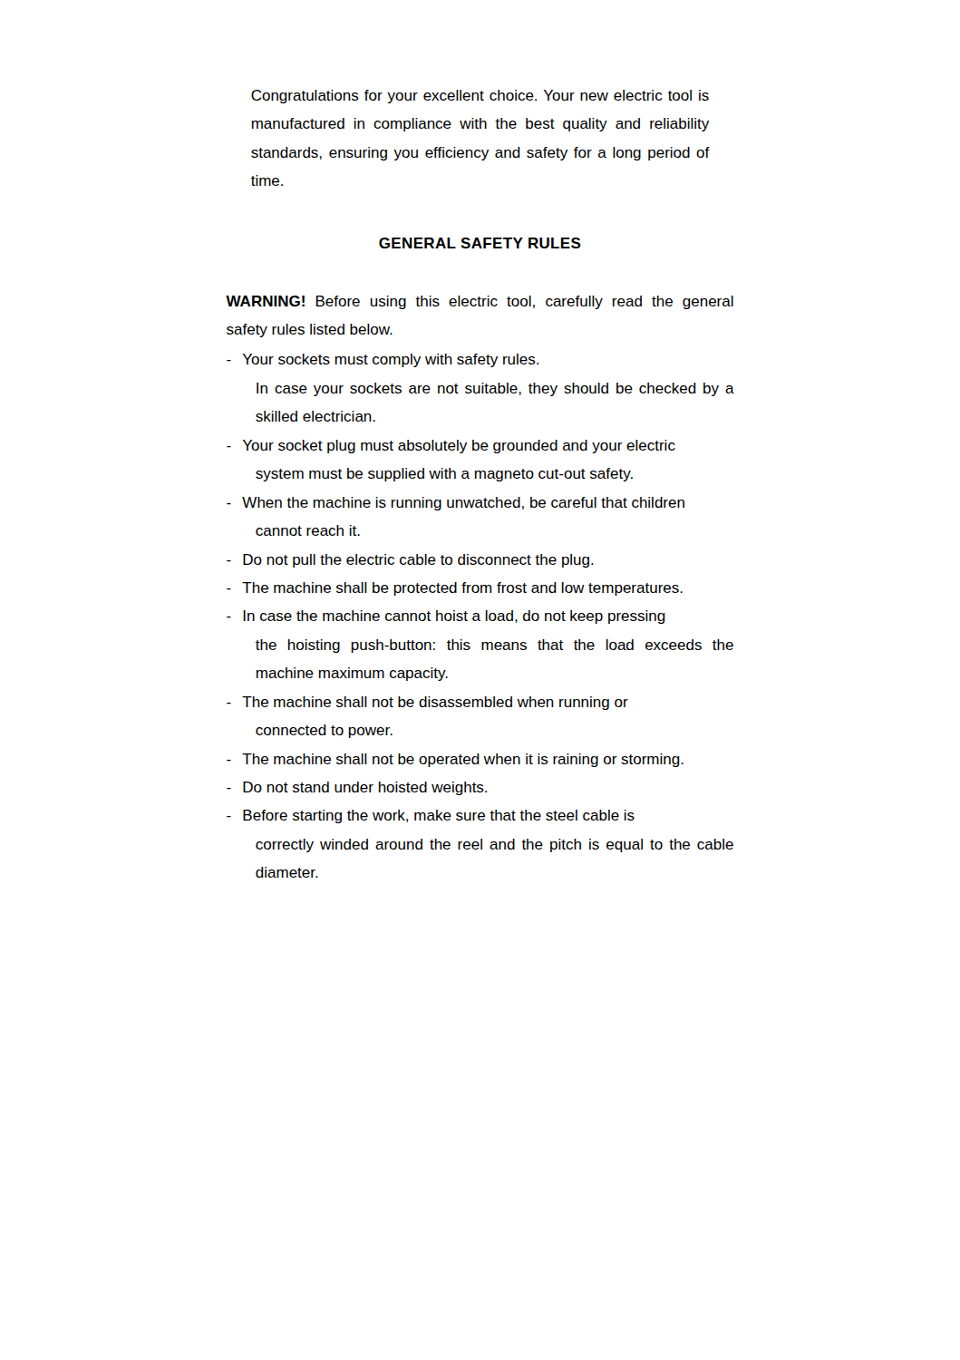Congratulations for your excellent choice. Your new electric tool is manufactured in compliance with the best quality and reliability standards, ensuring you efficiency and safety for a long period of time.
GENERAL SAFETY RULES
WARNING! Before using this electric tool, carefully read the general safety rules listed below.
Your sockets must comply with safety rules.
In case your sockets are not suitable, they should be checked by a skilled electrician.
Your socket plug must absolutely be grounded and your electricsystem must be supplied with a magneto cut-out safety.
When the machine is running unwatched, be careful that childrencannot reach it.
Do not pull the electric cable to disconnect the plug.
The machine shall be protected from frost and low temperatures.
In case the machine cannot hoist a load, do not keep pressingthe hoisting push-button: this means that the load exceeds the machine maximum capacity.
The machine shall not be disassembled when running orconnected to power.
The machine shall not be operated when it is raining or storming.
Do not stand under hoisted weights.
Before starting the work, make sure that the steel cable iscorrectly winded around the reel and the pitch is equal to the cable diameter.